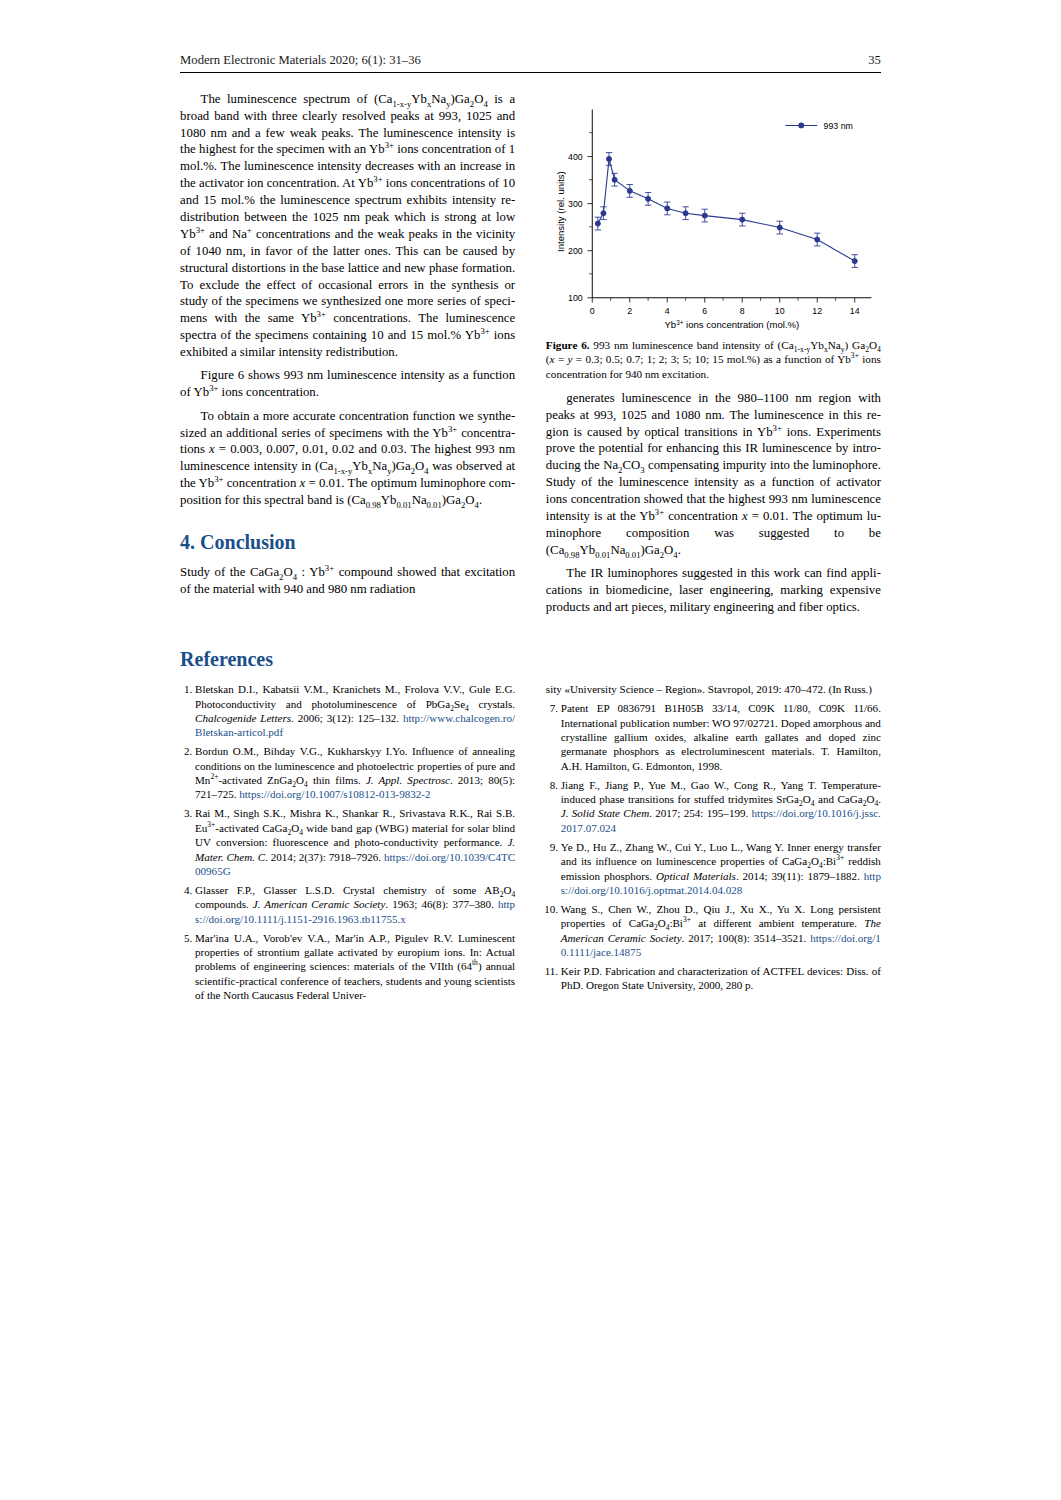Modern Electronic Materials 2020; 6(1): 31–36
35
The luminescence spectrum of (Ca1-x-yYbxNay)Ga2O4 is a broad band with three clearly resolved peaks at 993, 1025 and 1080 nm and a few weak peaks. The luminescence intensity is the highest for the specimen with an Yb3+ ions concentration of 1 mol.%. The luminescence intensity decreases with an increase in the activator ion concentration. At Yb3+ ions concentrations of 10 and 15 mol.% the luminescence spectrum exhibits intensity redistribution between the 1025 nm peak which is strong at low Yb3+ and Na+ concentrations and the weak peaks in the vicinity of 1040 nm, in favor of the latter ones. This can be caused by structural distortions in the base lattice and new phase formation. To exclude the effect of occasional errors in the synthesis or study of the specimens we synthesized one more series of specimens with the same Yb3+ concentrations. The luminescence spectra of the specimens containing 10 and 15 mol.% Yb3+ ions exhibited a similar intensity redistribution.
Figure 6 shows 993 nm luminescence intensity as a function of Yb3+ ions concentration.
To obtain a more accurate concentration function we synthesized an additional series of specimens with the Yb3+ concentrations x = 0.003, 0.007, 0.01, 0.02 and 0.03. The highest 993 nm luminescence intensity in (Ca1-x-yYbxNay)Ga2O4 was observed at the Yb3+ concentration x = 0.01. The optimum luminophore composition for this spectral band is (Ca0.98Yb0.01Na0.01)Ga2O4.
4. Conclusion
Study of the CaGa2O4 : Yb3+ compound showed that excitation of the material with 940 and 980 nm radiation
100 200 300 400 0 2 4 6 8 10 12 14 Yb3+ ions concentration (mol.%) Intensity (rel. units) 993 nm
Figure 6. 993 nm luminescence band intensity of (Ca1-x-yYbxNay) Ga2O4 (x = y = 0.3; 0.5; 0.7; 1; 2; 3; 5; 10; 15 mol.%) as a function of Yb3+ ions concentration for 940 nm excitation.
generates luminescence in the 980–1100 nm region with peaks at 993, 1025 and 1080 nm. The luminescence in this region is caused by optical transitions in Yb3+ ions. Experiments prove the potential for enhancing this IR luminescence by introducing the Na2CO3 compensating impurity into the luminophore. Study of the luminescence intensity as a function of activator ions concentration showed that the highest 993 nm luminescence intensity is at the Yb3+ concentration x = 0.01. The optimum luminophore composition was suggested to be (Ca0.98Yb0.01Na0.01)Ga2O4.
The IR luminophores suggested in this work can find applications in biomedicine, laser engineering, marking expensive products and art pieces, military engineering and fiber optics.
References
Bletskan D.I., Kabatsii V.M., Kranichets M., Frolova V.V., Gule E.G. Photoconductivity and photoluminescence of PbGa2Se4 crystals. Chalcogenide Letters. 2006; 3(12): 125–132. http://www.chalcogen.ro/Bletskan-articol.pdf
Bordun O.M., Bihday V.G., Kukharskyy I.Yo. Influence of annealing conditions on the luminescence and photoelectric properties of pure and Mn2+-activated ZnGa2O4 thin films. J. Appl. Spectrosc. 2013; 80(5): 721–725. https://doi.org/10.1007/s10812-013-9832-2
Rai M., Singh S.K., Mishra K., Shankar R., Srivastava R.K., Rai S.B. Eu3+-activated CaGa2O4 wide band gap (WBG) material for solar blind UV conversion: fluorescence and photo-conductivity performance. J. Mater. Chem. C. 2014; 2(37): 7918–7926. https://doi.org/10.1039/C4TC00965G
Glasser F.P., Glasser L.S.D. Crystal chemistry of some AB2O4 compounds. J. American Ceramic Society. 1963; 46(8): 377–380. https://doi.org/10.1111/j.1151-2916.1963.tb11755.x
Mar'ina U.A., Vorob'ev V.A., Mar'in A.P., Pigulev R.V. Luminescent properties of strontium gallate activated by europium ions. In: Actual problems of engineering sciences: materials of the VIIth (64th) annual scientific-practical conference of teachers, students and young scientists of the North Caucasus Federal Univer-
sity «University Science – Region». Stavropol, 2019: 470–472. (In Russ.)
Patent EP 0836791 B1H05B 33/14, C09K 11/80, C09K 11/66. International publication number: WO 97/02721. Doped amorphous and crystalline gallium oxides, alkaline earth gallates and doped zinc germanate phosphors as electroluminescent materials. T. Hamilton, A.H. Hamilton, G. Edmonton, 1998.
Jiang F., Jiang P., Yue M., Gao W., Cong R., Yang T. Temperature-induced phase transitions for stuffed tridymites SrGa2O4 and CaGa2O4. J. Solid State Chem. 2017; 254: 195–199. https://doi.org/10.1016/j.jssc.2017.07.024
Ye D., Hu Z., Zhang W., Cui Y., Luo L., Wang Y. Inner energy transfer and its influence on luminescence properties of CaGa2O4:Bi3+ reddish emission phosphors. Optical Materials. 2014; 39(11): 1879–1882. https://doi.org/10.1016/j.optmat.2014.04.028
Wang S., Chen W., Zhou D., Qiu J., Xu X., Yu X. Long persistent properties of CaGa2O4:Bi3+ at different ambient temperature. The American Ceramic Society. 2017; 100(8): 3514–3521. https://doi.org/10.1111/jace.14875
Keir P.D. Fabrication and characterization of ACTFEL devices: Diss. of PhD. Oregon State University, 2000, 280 p.